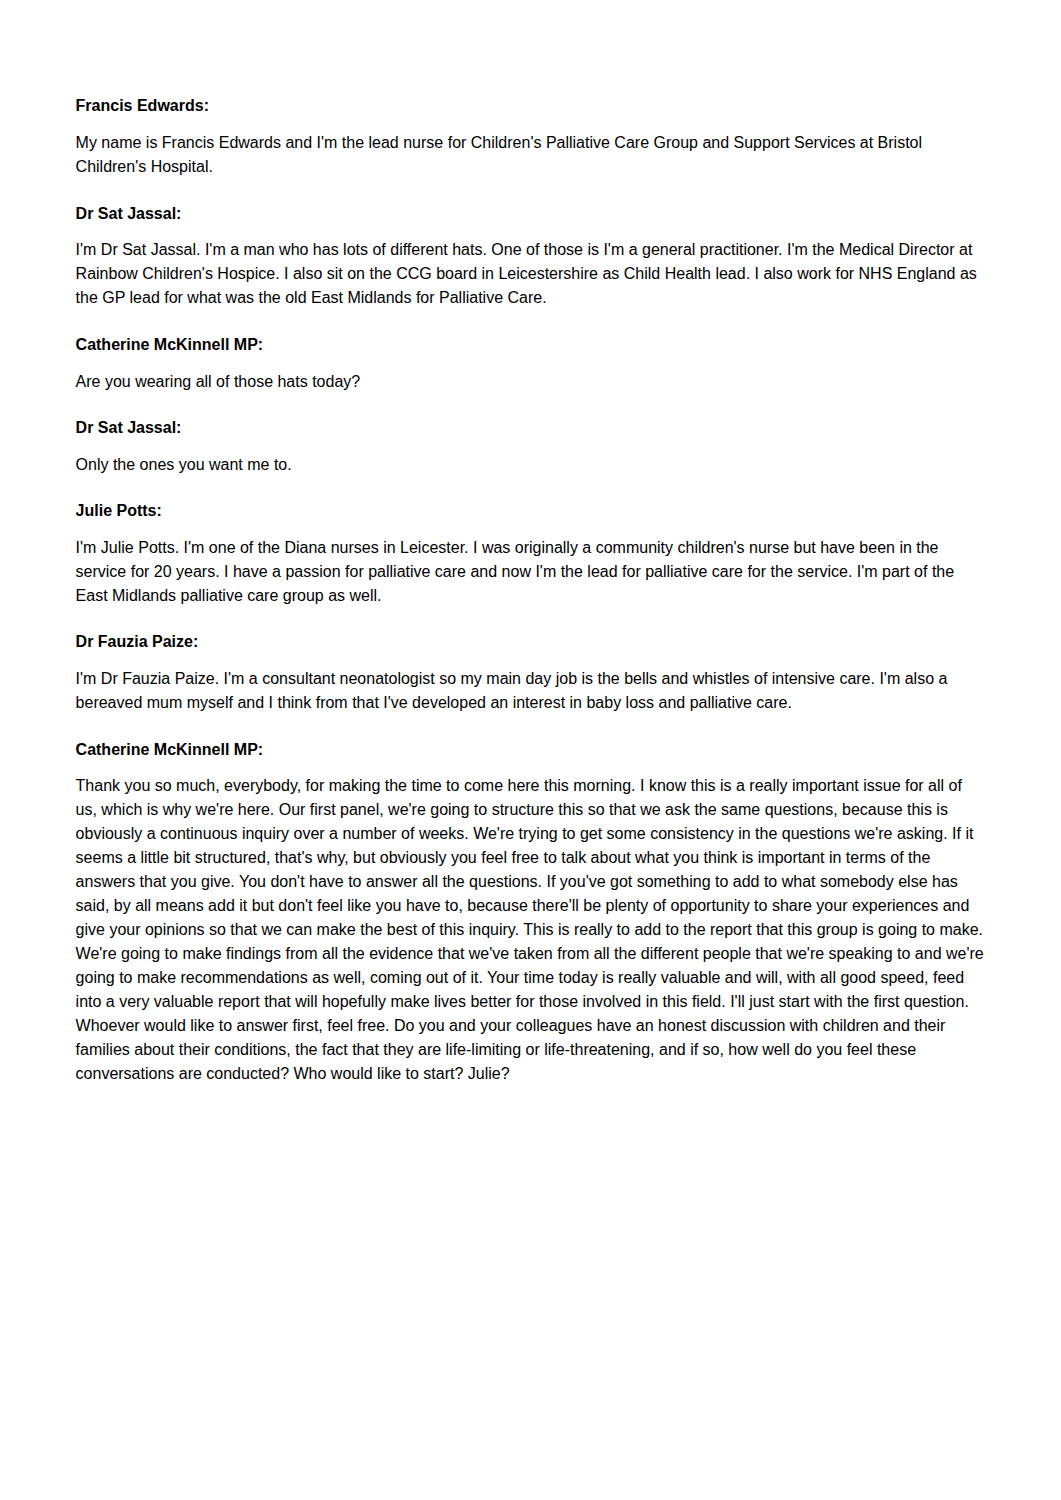Francis Edwards:
My name is Francis Edwards and I'm the lead nurse for Children's Palliative Care Group and Support Services at Bristol Children's Hospital.
Dr Sat Jassal:
I'm Dr Sat Jassal. I'm a man who has lots of different hats. One of those is I'm a general practitioner. I'm the Medical Director at Rainbow Children's Hospice. I also sit on the CCG board in Leicestershire as Child Health lead. I also work for NHS England as the GP lead for what was the old East Midlands for Palliative Care.
Catherine McKinnell MP:
Are you wearing all of those hats today?
Dr Sat Jassal:
Only the ones you want me to.
Julie Potts:
I'm Julie Potts. I'm one of the Diana nurses in Leicester. I was originally a community children's nurse but have been in the service for 20 years. I have a passion for palliative care and now I'm the lead for palliative care for the service. I'm part of the East Midlands palliative care group as well.
Dr Fauzia Paize:
I'm Dr Fauzia Paize. I'm a consultant neonatologist so my main day job is the bells and whistles of intensive care. I'm also a bereaved mum myself and I think from that I've developed an interest in baby loss and palliative care.
Catherine McKinnell MP:
Thank you so much, everybody, for making the time to come here this morning. I know this is a really important issue for all of us, which is why we're here. Our first panel, we're going to structure this so that we ask the same questions, because this is obviously a continuous inquiry over a number of weeks. We're trying to get some consistency in the questions we're asking. If it seems a little bit structured, that's why, but obviously you feel free to talk about what you think is important in terms of the answers that you give. You don't have to answer all the questions. If you've got something to add to what somebody else has said, by all means add it but don't feel like you have to, because there'll be plenty of opportunity to share your experiences and give your opinions so that we can make the best of this inquiry. This is really to add to the report that this group is going to make. We're going to make findings from all the evidence that we've taken from all the different people that we're speaking to and we're going to make recommendations as well, coming out of it. Your time today is really valuable and will, with all good speed, feed into a very valuable report that will hopefully make lives better for those involved in this field. I'll just start with the first question. Whoever would like to answer first, feel free. Do you and your colleagues have an honest discussion with children and their families about their conditions, the fact that they are life-limiting or life-threatening, and if so, how well do you feel these conversations are conducted? Who would like to start? Julie?